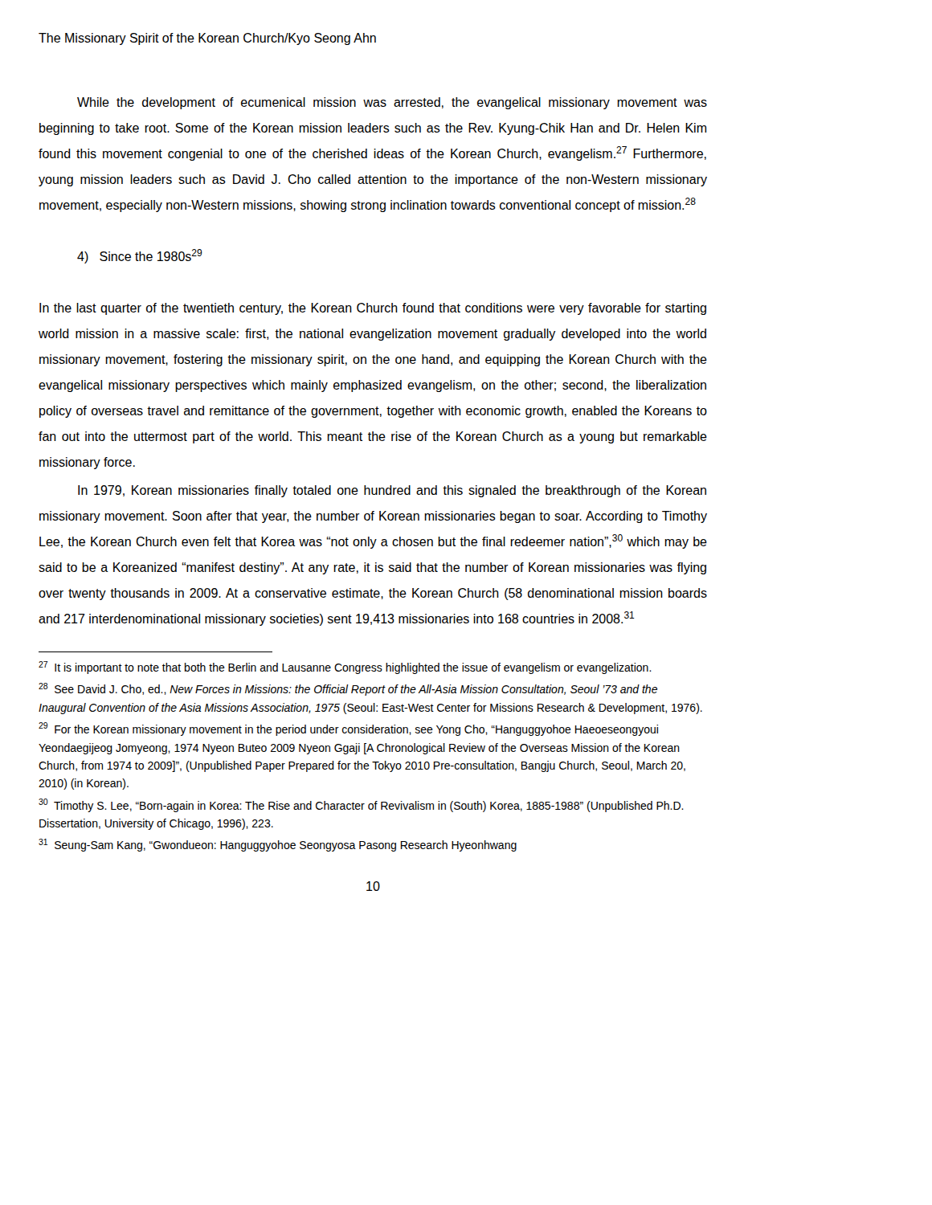The Missionary Spirit of the Korean Church/Kyo Seong Ahn
While the development of ecumenical mission was arrested, the evangelical missionary movement was beginning to take root. Some of the Korean mission leaders such as the Rev. Kyung-Chik Han and Dr. Helen Kim found this movement congenial to one of the cherished ideas of the Korean Church, evangelism.27 Furthermore, young mission leaders such as David J. Cho called attention to the importance of the non-Western missionary movement, especially non-Western missions, showing strong inclination towards conventional concept of mission.28
4) Since the 1980s29
In the last quarter of the twentieth century, the Korean Church found that conditions were very favorable for starting world mission in a massive scale: first, the national evangelization movement gradually developed into the world missionary movement, fostering the missionary spirit, on the one hand, and equipping the Korean Church with the evangelical missionary perspectives which mainly emphasized evangelism, on the other; second, the liberalization policy of overseas travel and remittance of the government, together with economic growth, enabled the Koreans to fan out into the uttermost part of the world. This meant the rise of the Korean Church as a young but remarkable missionary force.
In 1979, Korean missionaries finally totaled one hundred and this signaled the breakthrough of the Korean missionary movement. Soon after that year, the number of Korean missionaries began to soar. According to Timothy Lee, the Korean Church even felt that Korea was “not only a chosen but the final redeemer nation”,30 which may be said to be a Koreanized “manifest destiny”. At any rate, it is said that the number of Korean missionaries was flying over twenty thousands in 2009. At a conservative estimate, the Korean Church (58 denominational mission boards and 217 interdenominational missionary societies) sent 19,413 missionaries into 168 countries in 2008.31
27 It is important to note that both the Berlin and Lausanne Congress highlighted the issue of evangelism or evangelization.
28 See David J. Cho, ed., New Forces in Missions: the Official Report of the All-Asia Mission Consultation, Seoul ’73 and the Inaugural Convention of the Asia Missions Association, 1975 (Seoul: East-West Center for Missions Research & Development, 1976).
29 For the Korean missionary movement in the period under consideration, see Yong Cho, “Hanguggyohoe Haeoeseongyoui Yeondaegijeog Jomyeong, 1974 Nyeon Buteo 2009 Nyeon Ggaji [A Chronological Review of the Overseas Mission of the Korean Church, from 1974 to 2009]”, (Unpublished Paper Prepared for the Tokyo 2010 Pre-consultation, Bangju Church, Seoul, March 20, 2010) (in Korean).
30 Timothy S. Lee, “Born-again in Korea: The Rise and Character of Revivalism in (South) Korea, 1885-1988” (Unpublished Ph.D. Dissertation, University of Chicago, 1996), 223.
31 Seung-Sam Kang, “Gwondueon: Hanguggyohoe Seongyosa Pasong Research Hyeonhwang
10